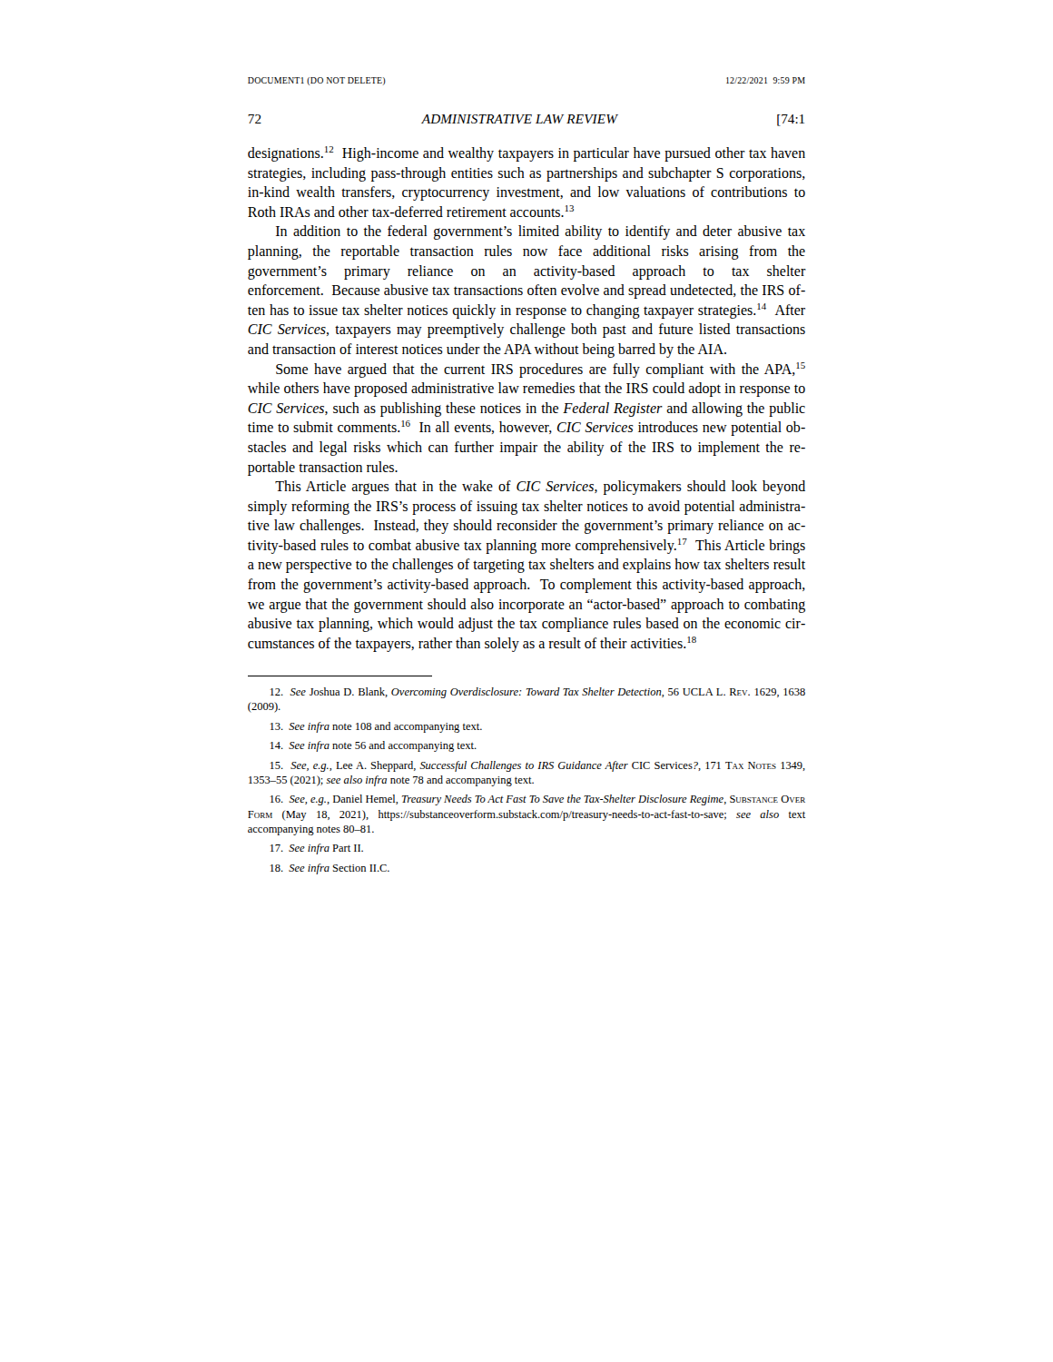DOCUMENT1 (DO NOT DELETE) 12/22/2021 9:59 PM
72 Administrative Law Review [74:1
designations.12 High-income and wealthy taxpayers in particular have pursued other tax haven strategies, including pass-through entities such as partnerships and subchapter S corporations, in-kind wealth transfers, cryptocurrency investment, and low valuations of contributions to Roth IRAs and other tax-deferred retirement accounts.13
In addition to the federal government’s limited ability to identify and deter abusive tax planning, the reportable transaction rules now face additional risks arising from the government’s primary reliance on an activity-based approach to tax shelter enforcement. Because abusive tax transactions often evolve and spread undetected, the IRS often has to issue tax shelter notices quickly in response to changing taxpayer strategies.14 After CIC Services, taxpayers may preemptively challenge both past and future listed transactions and transaction of interest notices under the APA without being barred by the AIA.
Some have argued that the current IRS procedures are fully compliant with the APA,15 while others have proposed administrative law remedies that the IRS could adopt in response to CIC Services, such as publishing these notices in the Federal Register and allowing the public time to submit comments.16 In all events, however, CIC Services introduces new potential obstacles and legal risks which can further impair the ability of the IRS to implement the reportable transaction rules.
This Article argues that in the wake of CIC Services, policymakers should look beyond simply reforming the IRS’s process of issuing tax shelter notices to avoid potential administrative law challenges. Instead, they should reconsider the government’s primary reliance on activity-based rules to combat abusive tax planning more comprehensively.17 This Article brings a new perspective to the challenges of targeting tax shelters and explains how tax shelters result from the government’s activity-based approach. To complement this activity-based approach, we argue that the government should also incorporate an “actor-based” approach to combating abusive tax planning, which would adjust the tax compliance rules based on the economic circumstances of the taxpayers, rather than solely as a result of their activities.18
12. See Joshua D. Blank, Overcoming Overdisclosure: Toward Tax Shelter Detection, 56 UCLA L. Rev. 1629, 1638 (2009).
13. See infra note 108 and accompanying text.
14. See infra note 56 and accompanying text.
15. See, e.g., Lee A. Sheppard, Successful Challenges to IRS Guidance After CIC Services?, 171 Tax Notes 1349, 1353–55 (2021); see also infra note 78 and accompanying text.
16. See, e.g., Daniel Hemel, Treasury Needs To Act Fast To Save the Tax-Shelter Disclosure Regime, Substance Over Form (May 18, 2021), https://substanceoverform.substack.com/p/treasury-needs-to-act-fast-to-save; see also text accompanying notes 80–81.
17. See infra Part II.
18. See infra Section II.C.